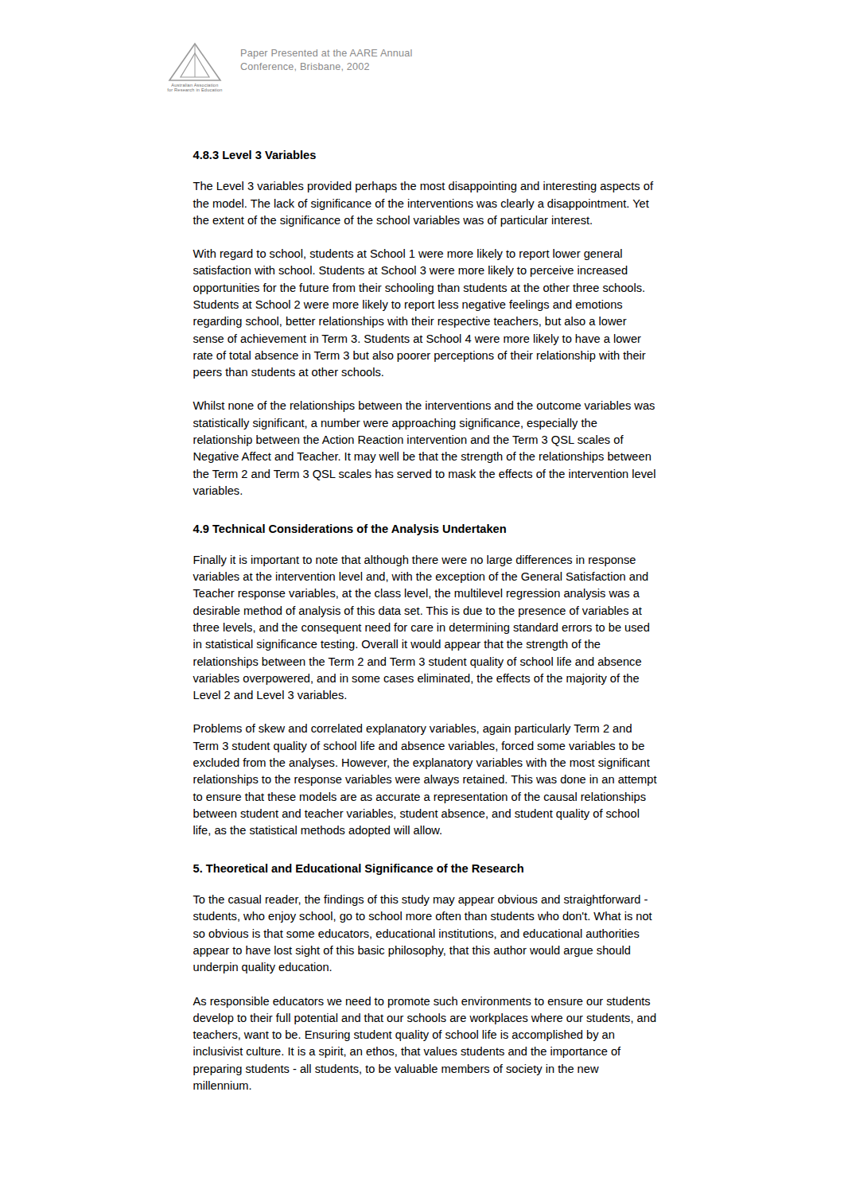Australian Association
for Research in Education
Paper Presented at the AARE Annual
Conference, Brisbane, 2002
4.8.3 Level 3 Variables
The Level 3 variables provided perhaps the most disappointing and interesting aspects of the model. The lack of significance of the interventions was clearly a disappointment. Yet the extent of the significance of the school variables was of particular interest.
With regard to school, students at School 1 were more likely to report lower general satisfaction with school. Students at School 3 were more likely to perceive increased opportunities for the future from their schooling than students at the other three schools. Students at School 2 were more likely to report less negative feelings and emotions regarding school, better relationships with their respective teachers, but also a lower sense of achievement in Term 3. Students at School 4 were more likely to have a lower rate of total absence in Term 3 but also poorer perceptions of their relationship with their peers than students at other schools.
Whilst none of the relationships between the interventions and the outcome variables was statistically significant, a number were approaching significance, especially the relationship between the Action Reaction intervention and the Term 3 QSL scales of Negative Affect and Teacher. It may well be that the strength of the relationships between the Term 2 and Term 3 QSL scales has served to mask the effects of the intervention level variables.
4.9 Technical Considerations of the Analysis Undertaken
Finally it is important to note that although there were no large differences in response variables at the intervention level and, with the exception of the General Satisfaction and Teacher response variables, at the class level, the multilevel regression analysis was a desirable method of analysis of this data set. This is due to the presence of variables at three levels, and the consequent need for care in determining standard errors to be used in statistical significance testing. Overall it would appear that the strength of the relationships between the Term 2 and Term 3 student quality of school life and absence variables overpowered, and in some cases eliminated, the effects of the majority of the Level 2 and Level 3 variables.
Problems of skew and correlated explanatory variables, again particularly Term 2 and Term 3 student quality of school life and absence variables, forced some variables to be excluded from the analyses. However, the explanatory variables with the most significant relationships to the response variables were always retained. This was done in an attempt to ensure that these models are as accurate a representation of the causal relationships between student and teacher variables, student absence, and student quality of school life, as the statistical methods adopted will allow.
5. Theoretical and Educational Significance of the Research
To the casual reader, the findings of this study may appear obvious and straightforward - students, who enjoy school, go to school more often than students who don't. What is not so obvious is that some educators, educational institutions, and educational authorities appear to have lost sight of this basic philosophy, that this author would argue should underpin quality education.
As responsible educators we need to promote such environments to ensure our students develop to their full potential and that our schools are workplaces where our students, and teachers, want to be. Ensuring student quality of school life is accomplished by an inclusivist culture. It is a spirit, an ethos, that values students and the importance of preparing students - all students, to be valuable members of society in the new millennium.